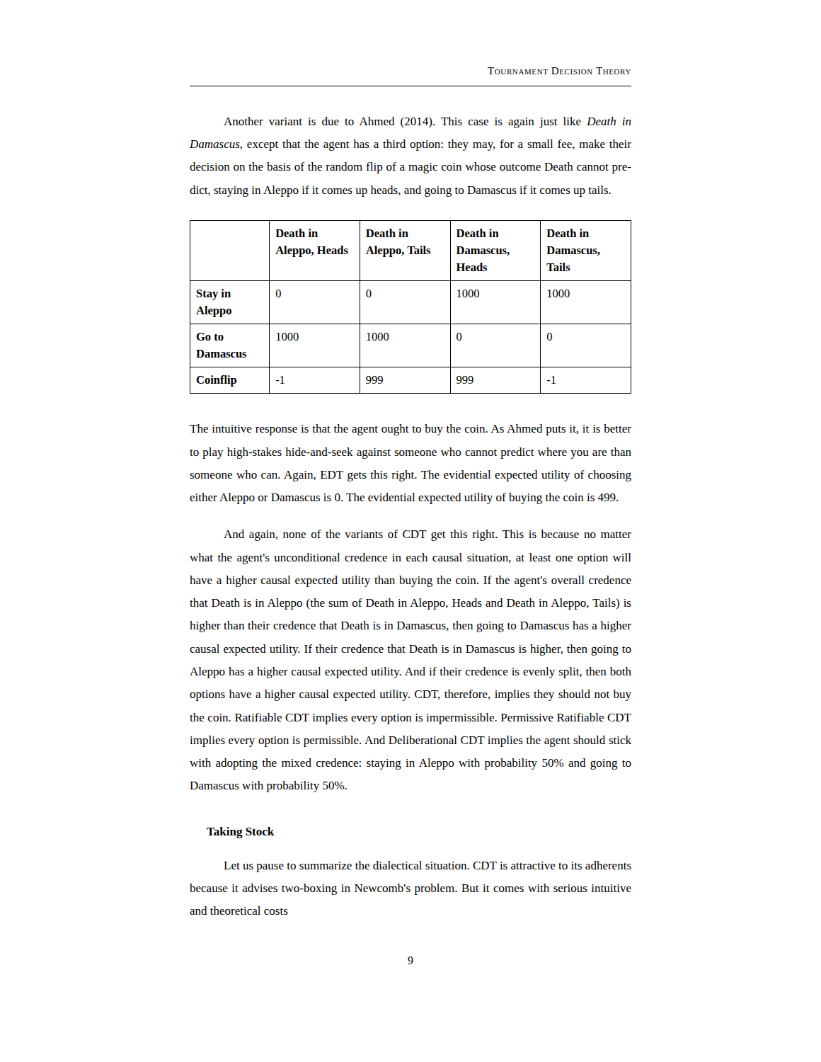Tournament Decision Theory
Another variant is due to Ahmed (2014). This case is again just like Death in Damascus, except that the agent has a third option: they may, for a small fee, make their decision on the basis of the random flip of a magic coin whose outcome Death cannot predict, staying in Aleppo if it comes up heads, and going to Damascus if it comes up tails.
| | Death in Aleppo, Heads | Death in Aleppo, Tails | Death in Damascus, Heads | Death in Damascus, Tails |
| --- | --- | --- | --- | --- |
| Stay in Aleppo | 0 | 0 | 1000 | 1000 |
| Go to Damascus | 1000 | 1000 | 0 | 0 |
| Coinflip | -1 | 999 | 999 | -1 |
The intuitive response is that the agent ought to buy the coin. As Ahmed puts it, it is better to play high-stakes hide-and-seek against someone who cannot predict where you are than someone who can. Again, EDT gets this right. The evidential expected utility of choosing either Aleppo or Damascus is 0. The evidential expected utility of buying the coin is 499.
And again, none of the variants of CDT get this right. This is because no matter what the agent's unconditional credence in each causal situation, at least one option will have a higher causal expected utility than buying the coin. If the agent's overall credence that Death is in Aleppo (the sum of Death in Aleppo, Heads and Death in Aleppo, Tails) is higher than their credence that Death is in Damascus, then going to Damascus has a higher causal expected utility. If their credence that Death is in Damascus is higher, then going to Aleppo has a higher causal expected utility. And if their credence is evenly split, then both options have a higher causal expected utility. CDT, therefore, implies they should not buy the coin. Ratifiable CDT implies every option is impermissible. Permissive Ratifiable CDT implies every option is permissible. And Deliberational CDT implies the agent should stick with adopting the mixed credence: staying in Aleppo with probability 50% and going to Damascus with probability 50%.
Taking Stock
Let us pause to summarize the dialectical situation. CDT is attractive to its adherents because it advises two-boxing in Newcomb's problem. But it comes with serious intuitive and theoretical costs
9